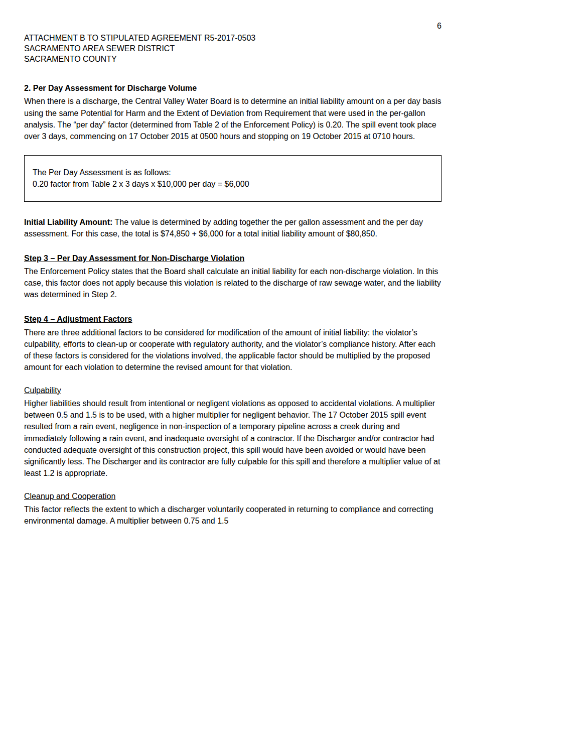6
Attachment B to Stipulated Agreement R5-2017-0503
Sacramento Area Sewer District
Sacramento County
2. Per Day Assessment for Discharge Volume
When there is a discharge, the Central Valley Water Board is to determine an initial liability amount on a per day basis using the same Potential for Harm and the Extent of Deviation from Requirement that were used in the per-gallon analysis. The “per day” factor (determined from Table 2 of the Enforcement Policy) is 0.20. The spill event took place over 3 days, commencing on 17 October 2015 at 0500 hours and stopping on 19 October 2015 at 0710 hours.
The Per Day Assessment is as follows:
0.20 factor from Table 2 x 3 days x $10,000 per day = $6,000
Initial Liability Amount: The value is determined by adding together the per gallon assessment and the per day assessment. For this case, the total is $74,850 + $6,000 for a total initial liability amount of $80,850.
Step 3 – Per Day Assessment for Non-Discharge Violation
The Enforcement Policy states that the Board shall calculate an initial liability for each non-discharge violation. In this case, this factor does not apply because this violation is related to the discharge of raw sewage water, and the liability was determined in Step 2.
Step 4 – Adjustment Factors
There are three additional factors to be considered for modification of the amount of initial liability: the violator’s culpability, efforts to clean-up or cooperate with regulatory authority, and the violator’s compliance history. After each of these factors is considered for the violations involved, the applicable factor should be multiplied by the proposed amount for each violation to determine the revised amount for that violation.
Culpability
Higher liabilities should result from intentional or negligent violations as opposed to accidental violations. A multiplier between 0.5 and 1.5 is to be used, with a higher multiplier for negligent behavior. The 17 October 2015 spill event resulted from a rain event, negligence in non-inspection of a temporary pipeline across a creek during and immediately following a rain event, and inadequate oversight of a contractor. If the Discharger and/or contractor had conducted adequate oversight of this construction project, this spill would have been avoided or would have been significantly less. The Discharger and its contractor are fully culpable for this spill and therefore a multiplier value of at least 1.2 is appropriate.
Cleanup and Cooperation
This factor reflects the extent to which a discharger voluntarily cooperated in returning to compliance and correcting environmental damage. A multiplier between 0.75 and 1.5